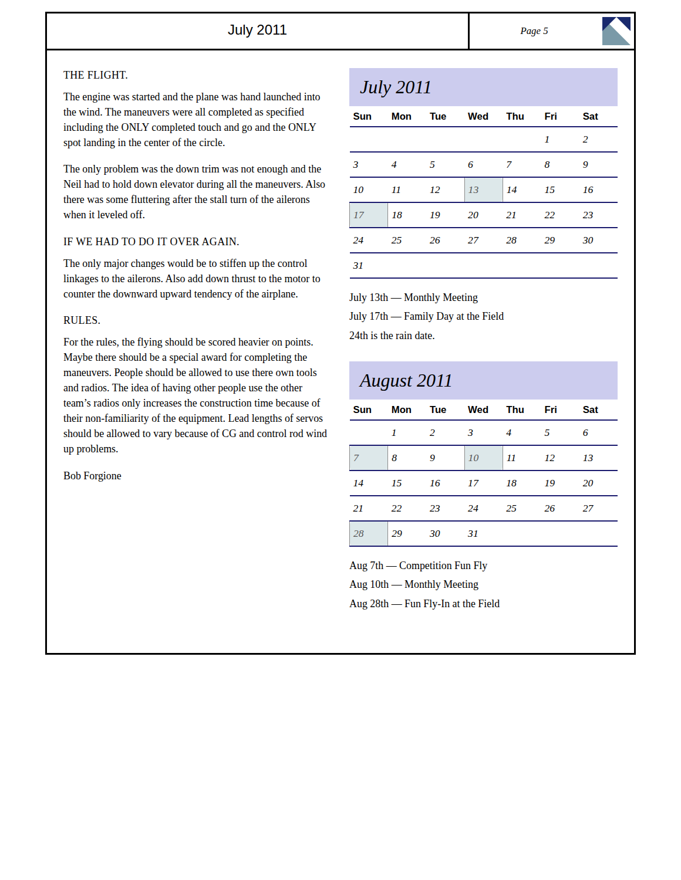July 2011
Page 5
THE FLIGHT.
The engine was started and the plane was hand launched into the wind. The maneuvers were all completed as specified including the ONLY completed touch and go and the ONLY spot landing in the center of the circle.
The only problem was the down trim was not enough and the Neil had to hold down elevator during all the maneuvers. Also there was some fluttering after the stall turn of the ailerons when it leveled off.
IF WE HAD TO DO IT OVER AGAIN.
The only major changes would be to stiffen up the control linkages to the ailerons. Also add down thrust to the motor to counter the downward upward tendency of the airplane.
RULES.
For the rules, the flying should be scored heavier on points. Maybe there should be a special award for completing the maneuvers. People should be allowed to use there own tools and radios. The idea of having other people use the other team’s radios only increases the construction time because of their non-familiarity of the equipment. Lead lengths of servos should be allowed to vary because of CG and control rod wind up problems.
Bob Forgione
July 2011
| Sun | Mon | Tue | Wed | Thu | Fri | Sat |
| --- | --- | --- | --- | --- | --- | --- |
| | | | | | 1 | 2 |
| 3 | 4 | 5 | 6 | 7 | 8 | 9 |
| 10 | 11 | 12 | 13 | 14 | 15 | 16 |
| 17 | 18 | 19 | 20 | 21 | 22 | 23 |
| 24 | 25 | 26 | 27 | 28 | 29 | 30 |
| 31 | | | | | | |
July 13th — Monthly Meeting
July 17th — Family Day at the Field
24th is the rain date.
August 2011
| Sun | Mon | Tue | Wed | Thu | Fri | Sat |
| --- | --- | --- | --- | --- | --- | --- |
| | 1 | 2 | 3 | 4 | 5 | 6 |
| 7 | 8 | 9 | 10 | 11 | 12 | 13 |
| 14 | 15 | 16 | 17 | 18 | 19 | 20 |
| 21 | 22 | 23 | 24 | 25 | 26 | 27 |
| 28 | 29 | 30 | 31 | | | |
Aug 7th — Competition Fun Fly
Aug 10th — Monthly Meeting
Aug 28th — Fun Fly-In at the Field